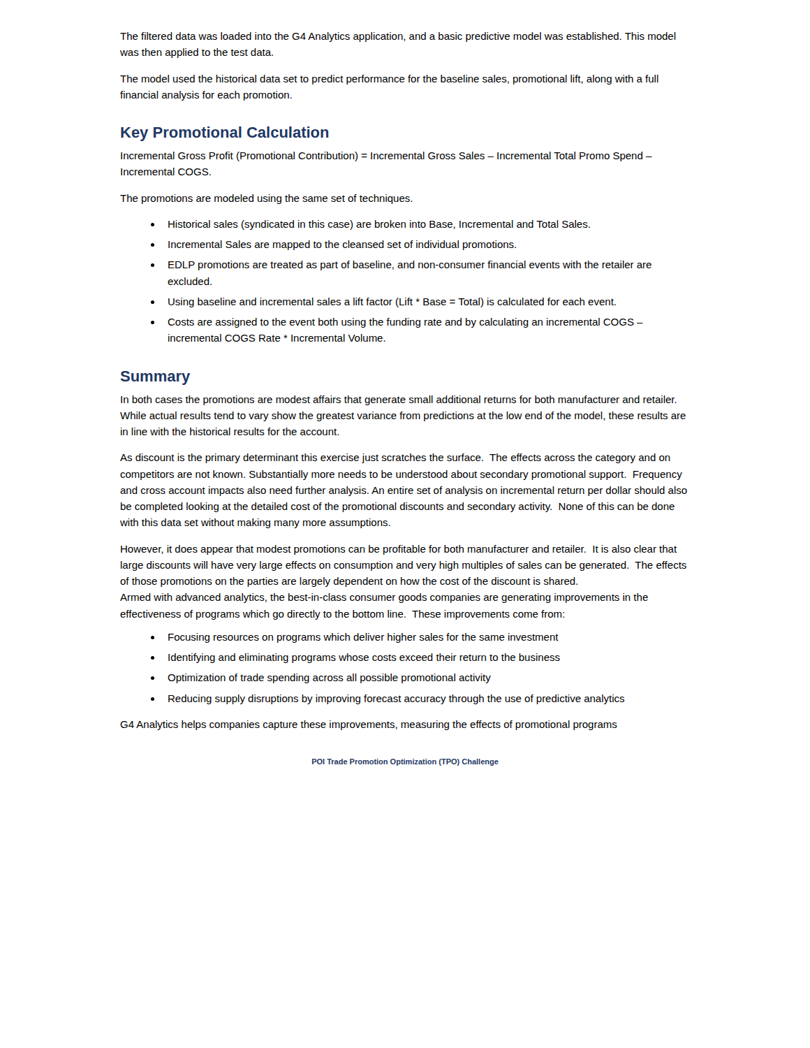The filtered data was loaded into the G4 Analytics application, and a basic predictive model was established. This model was then applied to the test data.
The model used the historical data set to predict performance for the baseline sales, promotional lift, along with a full financial analysis for each promotion.
Key Promotional Calculation
Incremental Gross Profit (Promotional Contribution) = Incremental Gross Sales – Incremental Total Promo Spend – Incremental COGS.
The promotions are modeled using the same set of techniques.
Historical sales (syndicated in this case) are broken into Base, Incremental and Total Sales.
Incremental Sales are mapped to the cleansed set of individual promotions.
EDLP promotions are treated as part of baseline, and non-consumer financial events with the retailer are excluded.
Using baseline and incremental sales a lift factor (Lift * Base = Total) is calculated for each event.
Costs are assigned to the event both using the funding rate and by calculating an incremental COGS – incremental COGS Rate * Incremental Volume.
Summary
In both cases the promotions are modest affairs that generate small additional returns for both manufacturer and retailer. While actual results tend to vary show the greatest variance from predictions at the low end of the model, these results are in line with the historical results for the account.
As discount is the primary determinant this exercise just scratches the surface. The effects across the category and on competitors are not known. Substantially more needs to be understood about secondary promotional support. Frequency and cross account impacts also need further analysis. An entire set of analysis on incremental return per dollar should also be completed looking at the detailed cost of the promotional discounts and secondary activity. None of this can be done with this data set without making many more assumptions.
However, it does appear that modest promotions can be profitable for both manufacturer and retailer. It is also clear that large discounts will have very large effects on consumption and very high multiples of sales can be generated. The effects of those promotions on the parties are largely dependent on how the cost of the discount is shared.
Armed with advanced analytics, the best-in-class consumer goods companies are generating improvements in the effectiveness of programs which go directly to the bottom line. These improvements come from:
Focusing resources on programs which deliver higher sales for the same investment
Identifying and eliminating programs whose costs exceed their return to the business
Optimization of trade spending across all possible promotional activity
Reducing supply disruptions by improving forecast accuracy through the use of predictive analytics
G4 Analytics helps companies capture these improvements, measuring the effects of promotional programs
POI Trade Promotion Optimization (TPO) Challenge